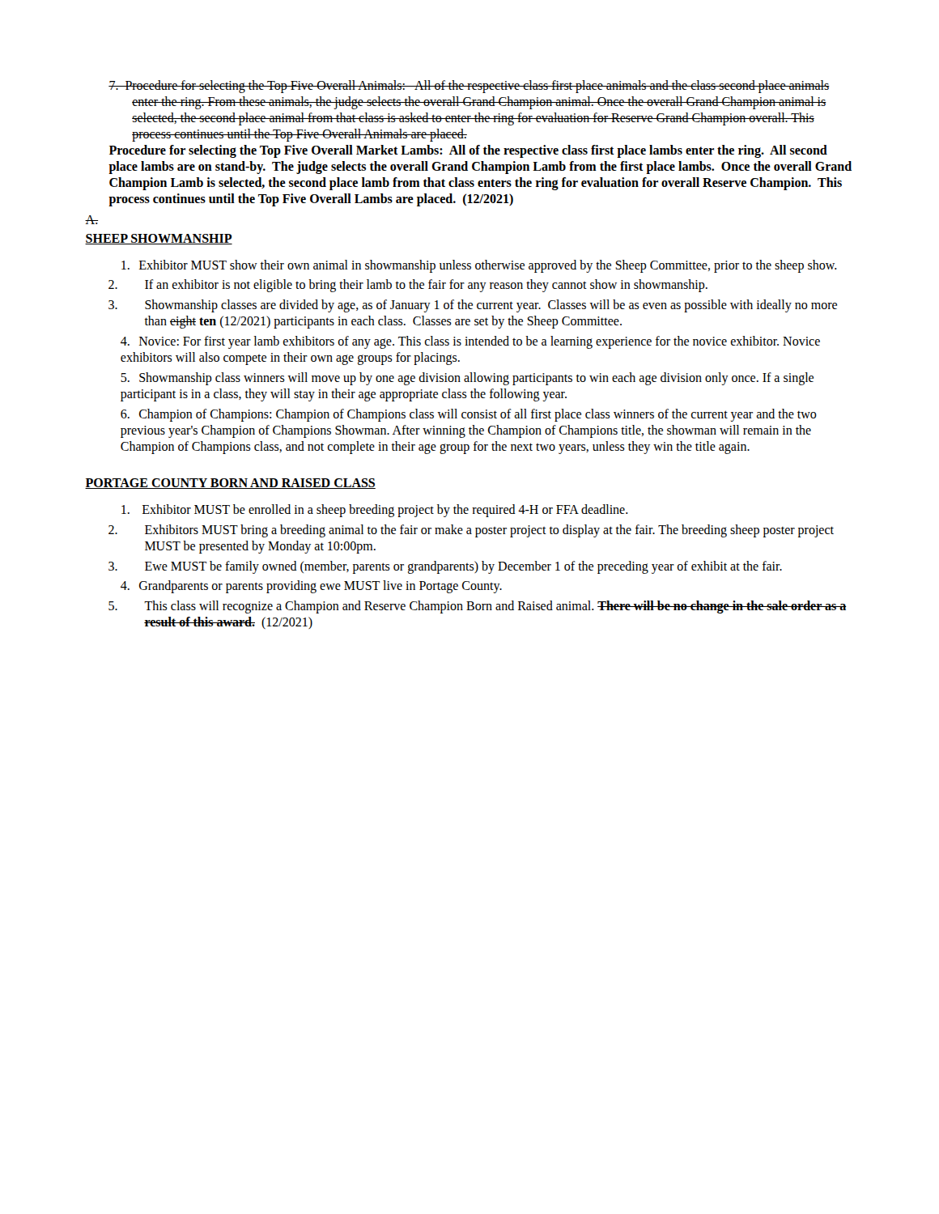7. Procedure for selecting the Top Five Overall Animals: All of the respective class first place animals and the class second place animals enter the ring. From these animals, the judge selects the overall Grand Champion animal. Once the overall Grand Champion animal is selected, the second place animal from that class is asked to enter the ring for evaluation for Reserve Grand Champion overall. This process continues until the Top Five Overall Animals are placed.
Procedure for selecting the Top Five Overall Market Lambs: All of the respective class first place lambs enter the ring. All second place lambs are on stand-by. The judge selects the overall Grand Champion Lamb from the first place lambs. Once the overall Grand Champion Lamb is selected, the second place lamb from that class enters the ring for evaluation for overall Reserve Champion. This process continues until the Top Five Overall Lambs are placed. (12/2021)
A.
SHEEP SHOWMANSHIP
1. Exhibitor MUST show their own animal in showmanship unless otherwise approved by the Sheep Committee, prior to the sheep show.
2. If an exhibitor is not eligible to bring their lamb to the fair for any reason they cannot show in showmanship.
3. Showmanship classes are divided by age, as of January 1 of the current year. Classes will be as even as possible with ideally no more than eight ten (12/2021) participants in each class. Classes are set by the Sheep Committee.
4. Novice: For first year lamb exhibitors of any age. This class is intended to be a learning experience for the novice exhibitor. Novice exhibitors will also compete in their own age groups for placings.
5. Showmanship class winners will move up by one age division allowing participants to win each age division only once. If a single participant is in a class, they will stay in their age appropriate class the following year.
6. Champion of Champions: Champion of Champions class will consist of all first place class winners of the current year and the two previous year's Champion of Champions Showman. After winning the Champion of Champions title, the showman will remain in the Champion of Champions class, and not complete in their age group for the next two years, unless they win the title again.
PORTAGE COUNTY BORN AND RAISED CLASS
1. Exhibitor MUST be enrolled in a sheep breeding project by the required 4-H or FFA deadline.
2. Exhibitors MUST bring a breeding animal to the fair or make a poster project to display at the fair. The breeding sheep poster project MUST be presented by Monday at 10:00pm.
3. Ewe MUST be family owned (member, parents or grandparents) by December 1 of the preceding year of exhibit at the fair.
4. Grandparents or parents providing ewe MUST live in Portage County.
5. This class will recognize a Champion and Reserve Champion Born and Raised animal. There will be no change in the sale order as a result of this award. (12/2021)